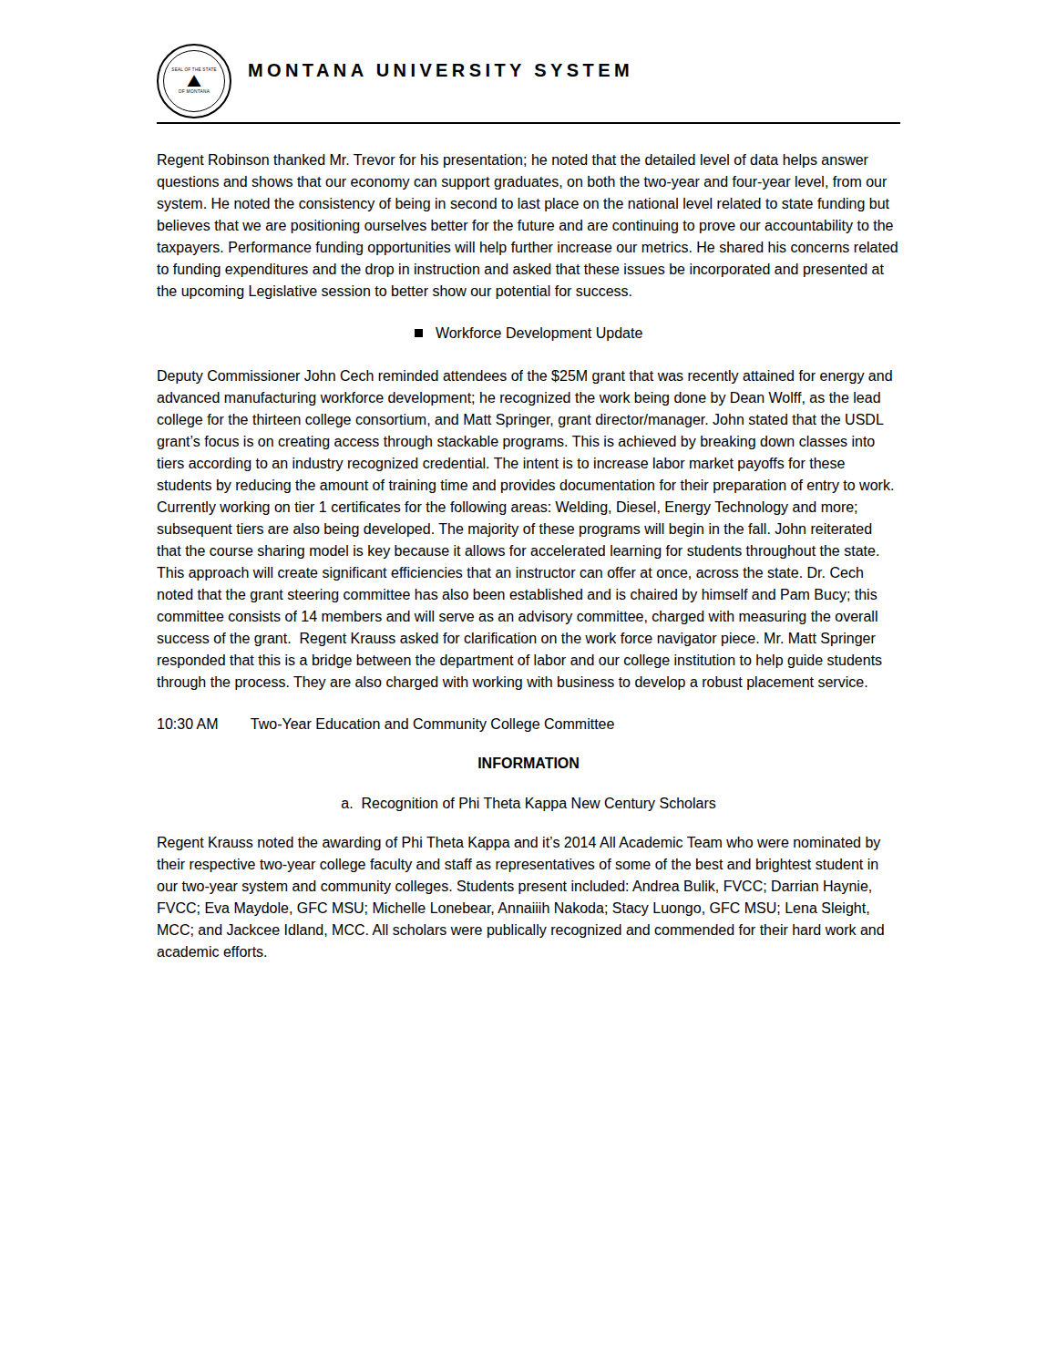SEAL OF THE STATE
⛰
OF MONTANA
MONTANA UNIVERSITY SYSTEM
Regent Robinson thanked Mr. Trevor for his presentation; he noted that the detailed level of data helps answer questions and shows that our economy can support graduates, on both the two-year and four-year level, from our system. He noted the consistency of being in second to last place on the national level related to state funding but believes that we are positioning ourselves better for the future and are continuing to prove our accountability to the taxpayers. Performance funding opportunities will help further increase our metrics. He shared his concerns related to funding expenditures and the drop in instruction and asked that these issues be incorporated and presented at the upcoming Legislative session to better show our potential for success.
Workforce Development Update
Deputy Commissioner John Cech reminded attendees of the $25M grant that was recently attained for energy and advanced manufacturing workforce development; he recognized the work being done by Dean Wolff, as the lead college for the thirteen college consortium, and Matt Springer, grant director/manager. John stated that the USDL grant’s focus is on creating access through stackable programs. This is achieved by breaking down classes into tiers according to an industry recognized credential. The intent is to increase labor market payoffs for these students by reducing the amount of training time and provides documentation for their preparation of entry to work. Currently working on tier 1 certificates for the following areas: Welding, Diesel, Energy Technology and more; subsequent tiers are also being developed. The majority of these programs will begin in the fall. John reiterated that the course sharing model is key because it allows for accelerated learning for students throughout the state. This approach will create significant efficiencies that an instructor can offer at once, across the state. Dr. Cech noted that the grant steering committee has also been established and is chaired by himself and Pam Bucy; this committee consists of 14 members and will serve as an advisory committee, charged with measuring the overall success of the grant. Regent Krauss asked for clarification on the work force navigator piece. Mr. Matt Springer responded that this is a bridge between the department of labor and our college institution to help guide students through the process. They are also charged with working with business to develop a robust placement service.
10:30 AM
Two-Year Education and Community College Committee
INFORMATION
a. Recognition of Phi Theta Kappa New Century Scholars
Regent Krauss noted the awarding of Phi Theta Kappa and it’s 2014 All Academic Team who were nominated by their respective two-year college faculty and staff as representatives of some of the best and brightest student in our two-year system and community colleges. Students present included: Andrea Bulik, FVCC; Darrian Haynie, FVCC; Eva Maydole, GFC MSU; Michelle Lonebear, Annaiiih Nakoda; Stacy Luongo, GFC MSU; Lena Sleight, MCC; and Jackcee Idland, MCC. All scholars were publically recognized and commended for their hard work and academic efforts.